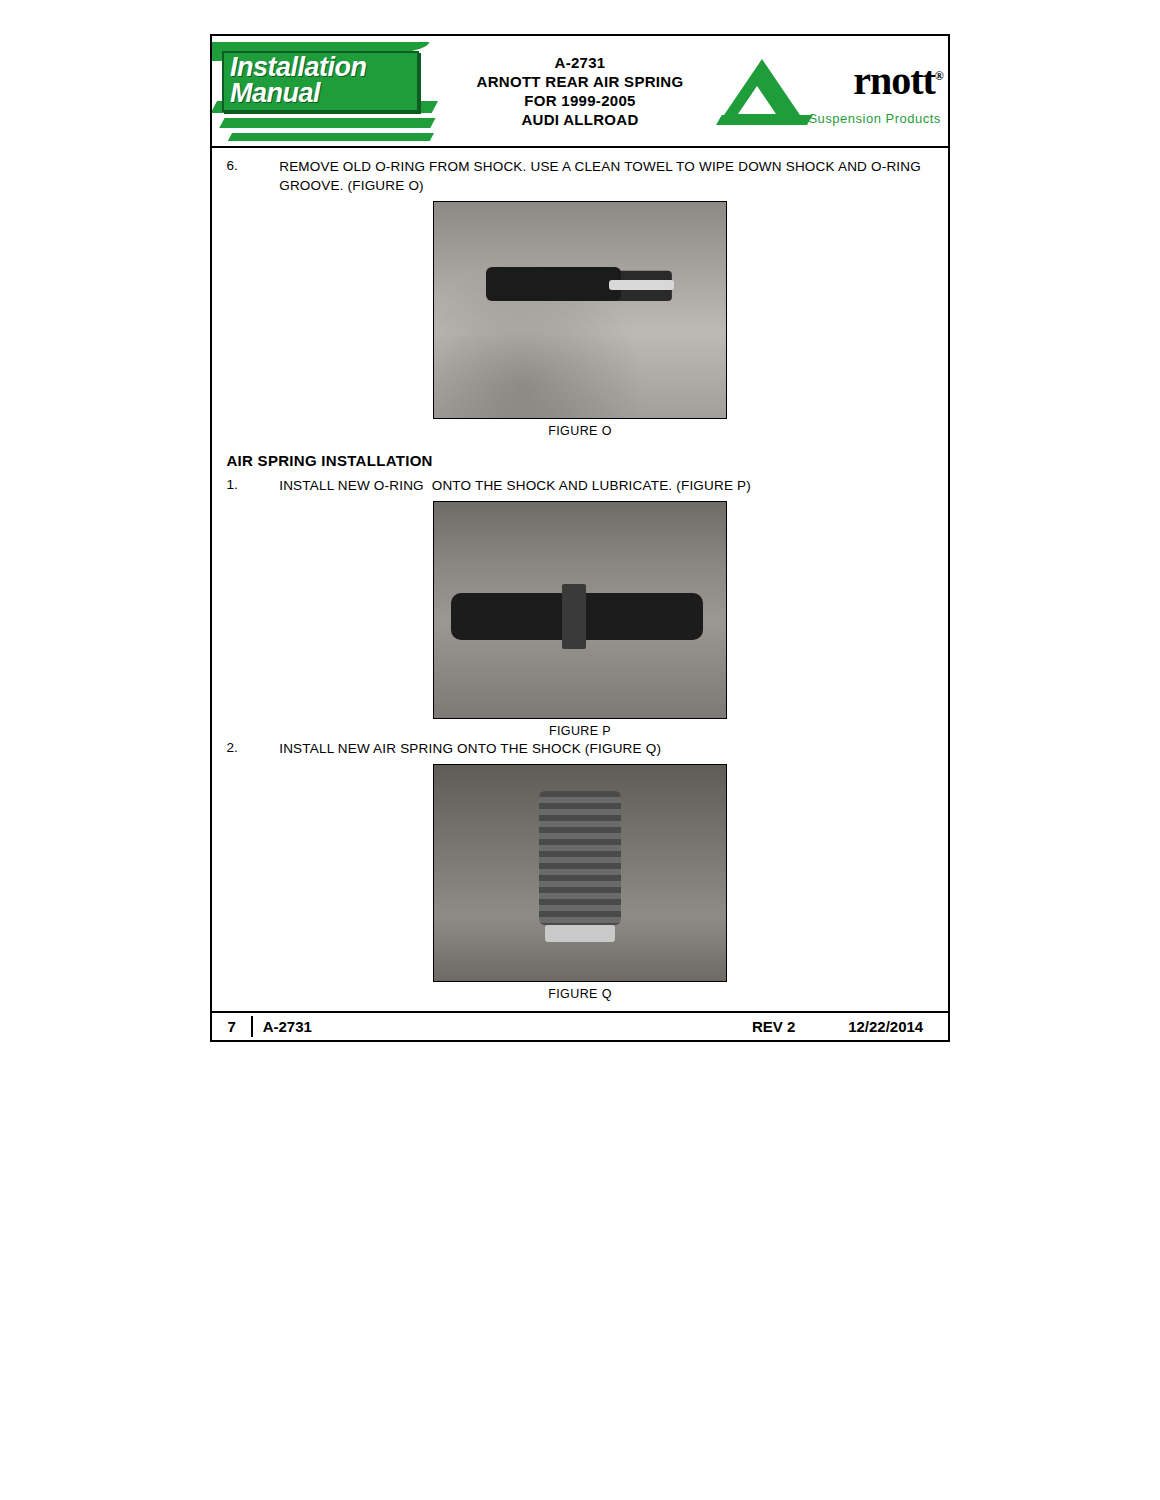Installation
Manual
A-2731
ARNOTT REAR AIR SPRING
FOR 1999-2005
AUDI ALLROAD
rnott®
Air Suspension Products
6.
REMOVE OLD O-RING FROM SHOCK. USE A CLEAN TOWEL TO WIPE DOWN SHOCK AND O-RING GROOVE. (FIGURE O)
FIGURE O
AIR SPRING INSTALLATION
1.
INSTALL NEW O-RING ONTO THE SHOCK AND LUBRICATE. (FIGURE P)
FIGURE P
2.
INSTALL NEW AIR SPRING ONTO THE SHOCK (FIGURE Q)
FIGURE Q
7
A-2731
REV 2
12/22/2014